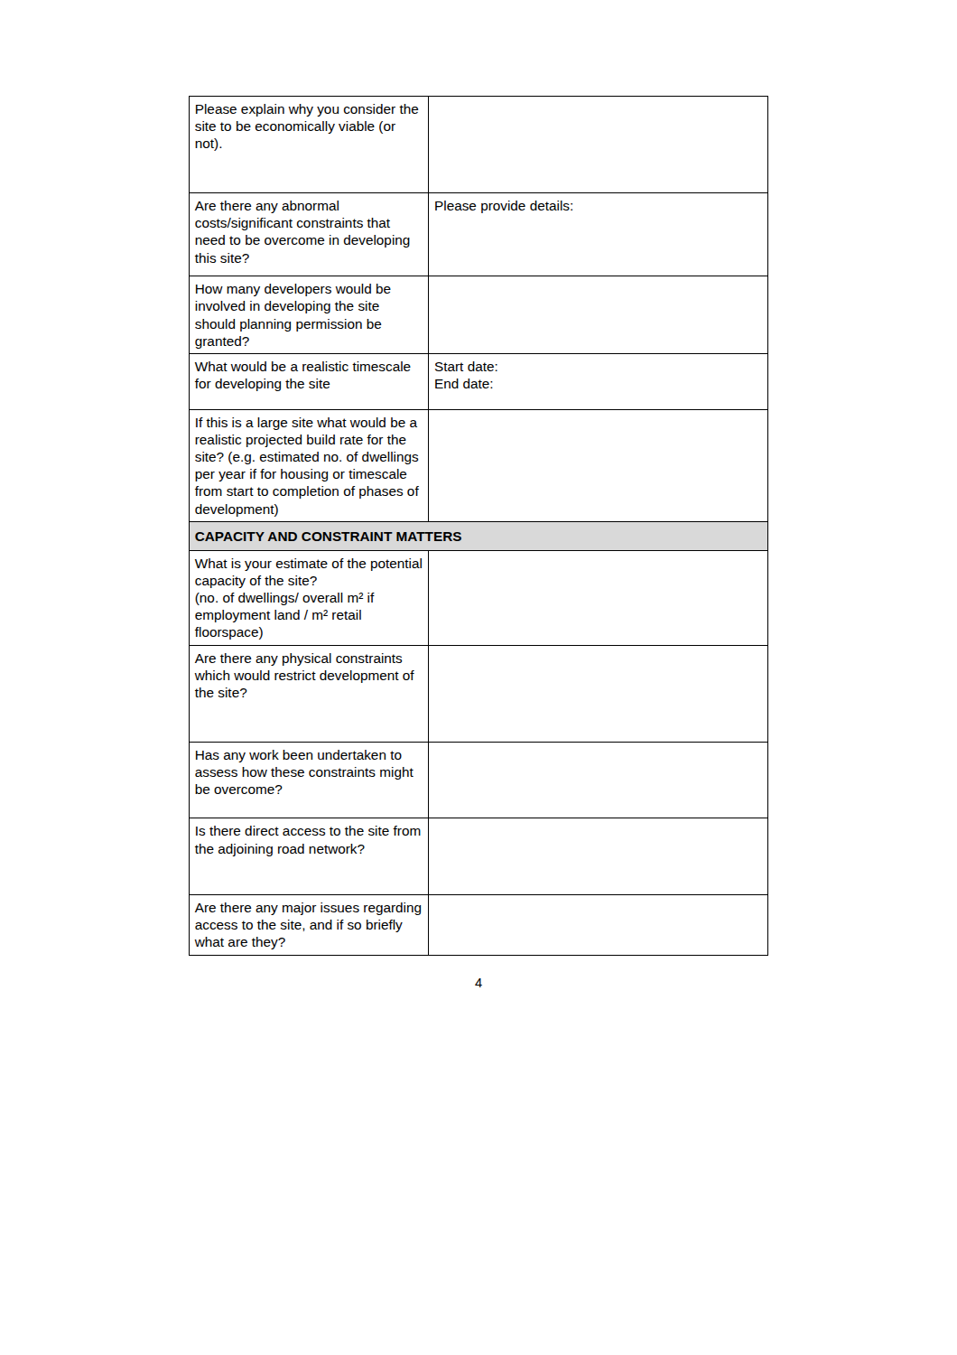| Please explain why you consider the site to be economically viable (or not). | |
| Are there any abnormal costs/significant constraints that need to be overcome in developing this site? | Please provide details: |
| How many developers would be involved in developing the site should planning permission be granted? | |
| What would be a realistic timescale for developing the site | Start date: End date: |
| If this is a large site what would be a realistic projected build rate for the site? (e.g. estimated no. of dwellings per year if for housing or timescale from start to completion of phases of development) | |
| CAPACITY AND CONSTRAINT MATTERS |
| What is your estimate of the potential capacity of the site? (no. of dwellings/ overall m² if employment land / m² retail floorspace) | |
| Are there any physical constraints which would restrict development of the site? | |
| Has any work been undertaken to assess how these constraints might be overcome? | |
| Is there direct access to the site from the adjoining road network? | |
| Are there any major issues regarding access to the site, and if so briefly what are they? | |
4